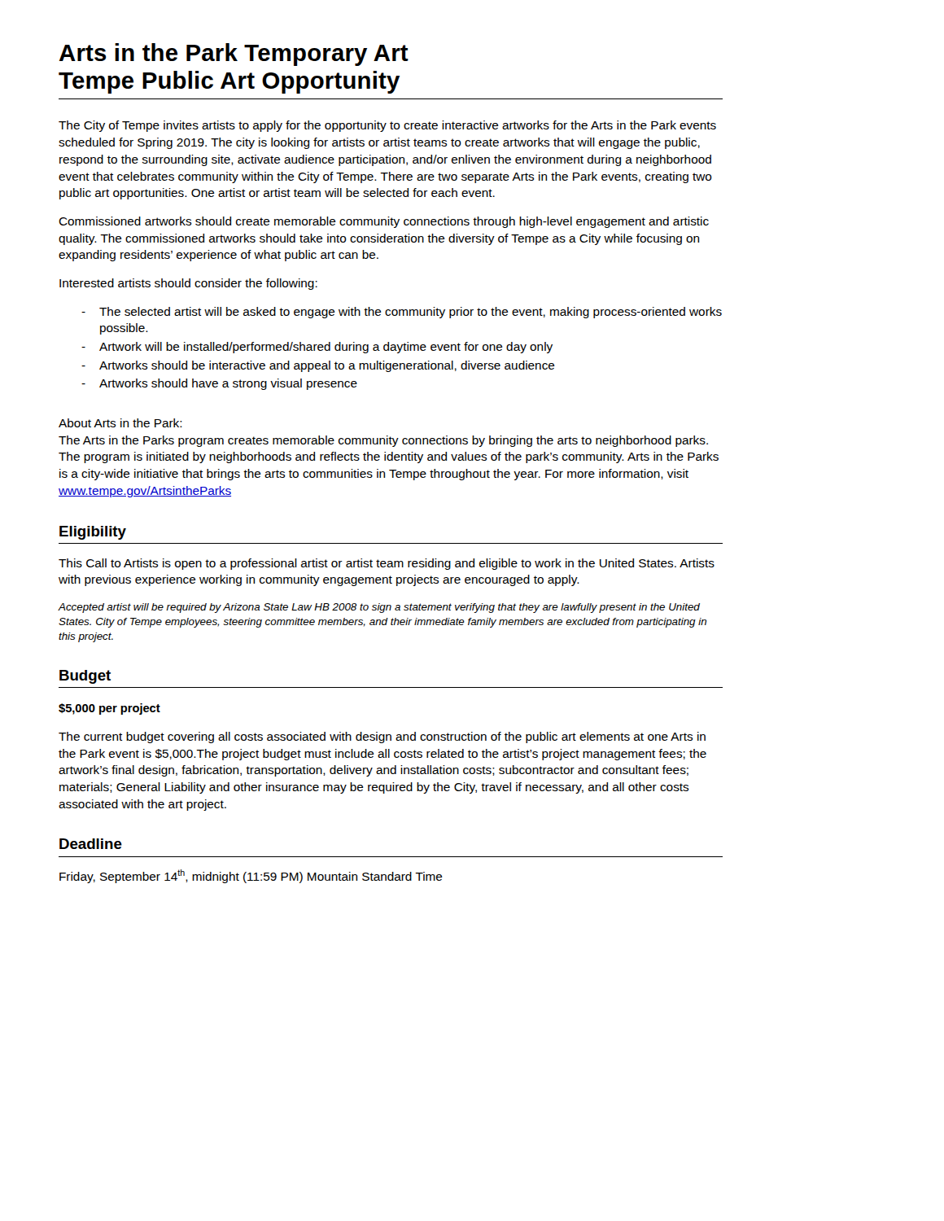Arts in the Park Temporary Art
Tempe Public Art Opportunity
The City of Tempe invites artists to apply for the opportunity to create interactive artworks for the Arts in the Park events scheduled for Spring 2019. The city is looking for artists or artist teams to create artworks that will engage the public, respond to the surrounding site, activate audience participation, and/or enliven the environment during a neighborhood event that celebrates community within the City of Tempe. There are two separate Arts in the Park events, creating two public art opportunities. One artist or artist team will be selected for each event.
Commissioned artworks should create memorable community connections through high-level engagement and artistic quality. The commissioned artworks should take into consideration the diversity of Tempe as a City while focusing on expanding residents’ experience of what public art can be.
Interested artists should consider the following:
The selected artist will be asked to engage with the community prior to the event, making process-oriented works possible.
Artwork will be installed/performed/shared during a daytime event for one day only
Artworks should be interactive and appeal to a multigenerational, diverse audience
Artworks should have a strong visual presence
About Arts in the Park:
The Arts in the Parks program creates memorable community connections by bringing the arts to neighborhood parks. The program is initiated by neighborhoods and reflects the identity and values of the park’s community. Arts in the Parks is a city-wide initiative that brings the arts to communities in Tempe throughout the year. For more information, visit www.tempe.gov/ArtsintheParks
Eligibility
This Call to Artists is open to a professional artist or artist team residing and eligible to work in the United States. Artists with previous experience working in community engagement projects are encouraged to apply.
Accepted artist will be required by Arizona State Law HB 2008 to sign a statement verifying that they are lawfully present in the United States. City of Tempe employees, steering committee members, and their immediate family members are excluded from participating in this project.
Budget
$5,000 per project
The current budget covering all costs associated with design and construction of the public art elements at one Arts in the Park event is $5,000.The project budget must include all costs related to the artist’s project management fees; the artwork’s final design, fabrication, transportation, delivery and installation costs; subcontractor and consultant fees; materials; General Liability and other insurance may be required by the City, travel if necessary, and all other costs associated with the art project.
Deadline
Friday, September 14th, midnight (11:59 PM) Mountain Standard Time